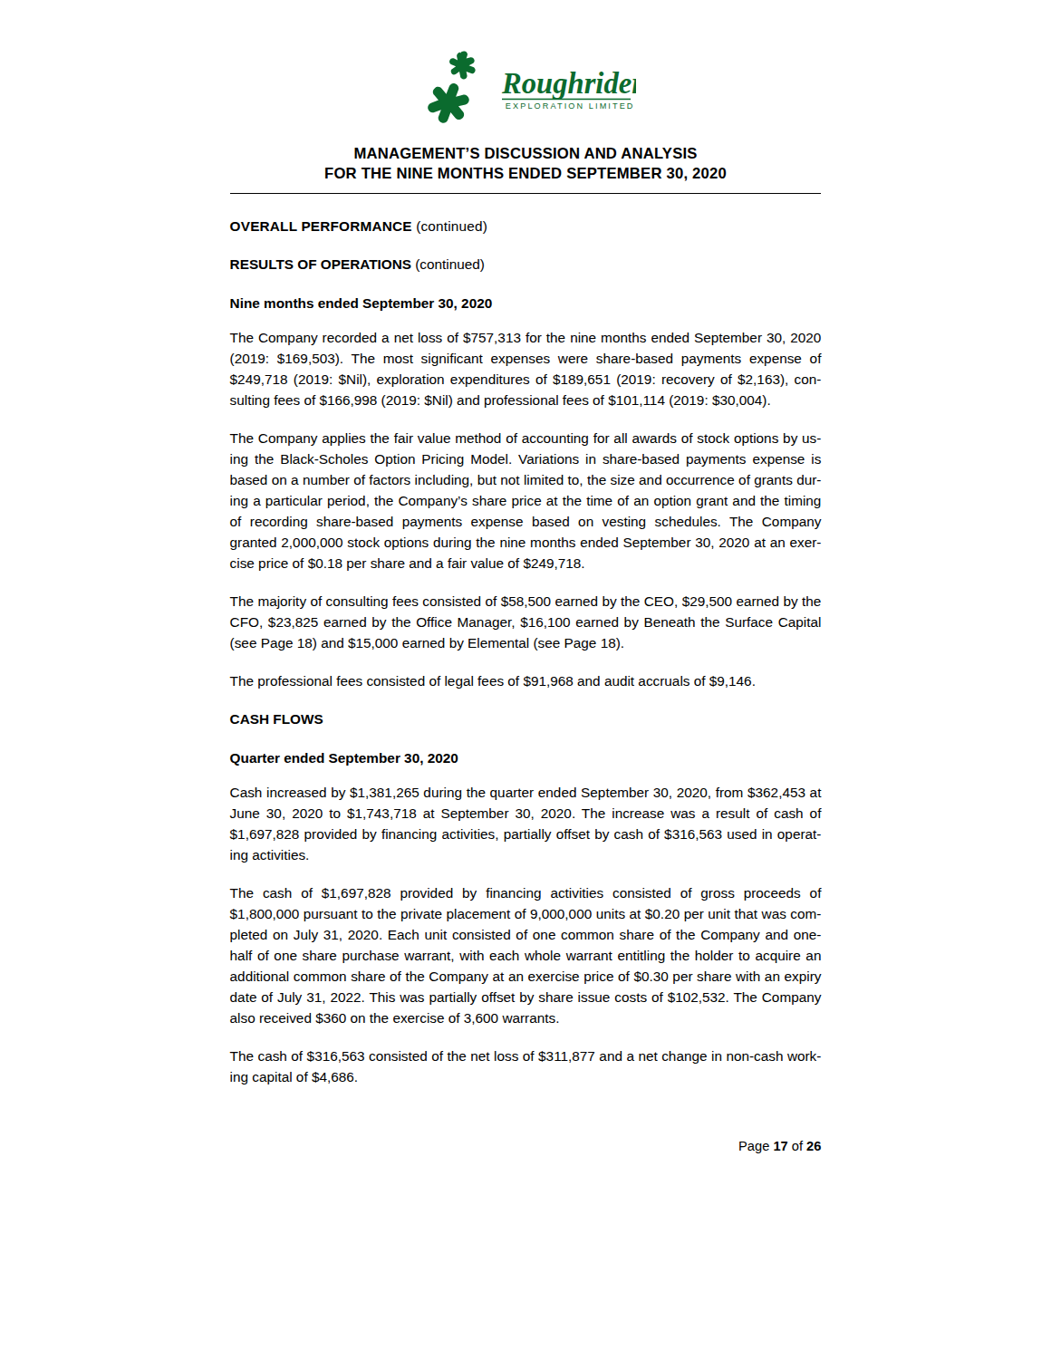Roughrider EXPLORATION LIMITED
MANAGEMENT’S DISCUSSION AND ANALYSIS
FOR THE NINE MONTHS ENDED SEPTEMBER 30, 2020
OVERALL PERFORMANCE (continued)
RESULTS OF OPERATIONS (continued)
Nine months ended September 30, 2020
The Company recorded a net loss of $757,313 for the nine months ended September 30, 2020 (2019: $169,503). The most significant expenses were share-based payments expense of $249,718 (2019: $Nil), exploration expenditures of $189,651 (2019: recovery of $2,163), consulting fees of $166,998 (2019: $Nil) and professional fees of $101,114 (2019: $30,004).
The Company applies the fair value method of accounting for all awards of stock options by using the Black-Scholes Option Pricing Model. Variations in share-based payments expense is based on a number of factors including, but not limited to, the size and occurrence of grants during a particular period, the Company’s share price at the time of an option grant and the timing of recording share-based payments expense based on vesting schedules. The Company granted 2,000,000 stock options during the nine months ended September 30, 2020 at an exercise price of $0.18 per share and a fair value of $249,718.
The majority of consulting fees consisted of $58,500 earned by the CEO, $29,500 earned by the CFO, $23,825 earned by the Office Manager, $16,100 earned by Beneath the Surface Capital (see Page 18) and $15,000 earned by Elemental (see Page 18).
The professional fees consisted of legal fees of $91,968 and audit accruals of $9,146.
CASH FLOWS
Quarter ended September 30, 2020
Cash increased by $1,381,265 during the quarter ended September 30, 2020, from $362,453 at June 30, 2020 to $1,743,718 at September 30, 2020. The increase was a result of cash of $1,697,828 provided by financing activities, partially offset by cash of $316,563 used in operating activities.
The cash of $1,697,828 provided by financing activities consisted of gross proceeds of $1,800,000 pursuant to the private placement of 9,000,000 units at $0.20 per unit that was completed on July 31, 2020. Each unit consisted of one common share of the Company and one-half of one share purchase warrant, with each whole warrant entitling the holder to acquire an additional common share of the Company at an exercise price of $0.30 per share with an expiry date of July 31, 2022. This was partially offset by share issue costs of $102,532. The Company also received $360 on the exercise of 3,600 warrants.
The cash of $316,563 consisted of the net loss of $311,877 and a net change in non-cash working capital of $4,686.
Page 17 of 26